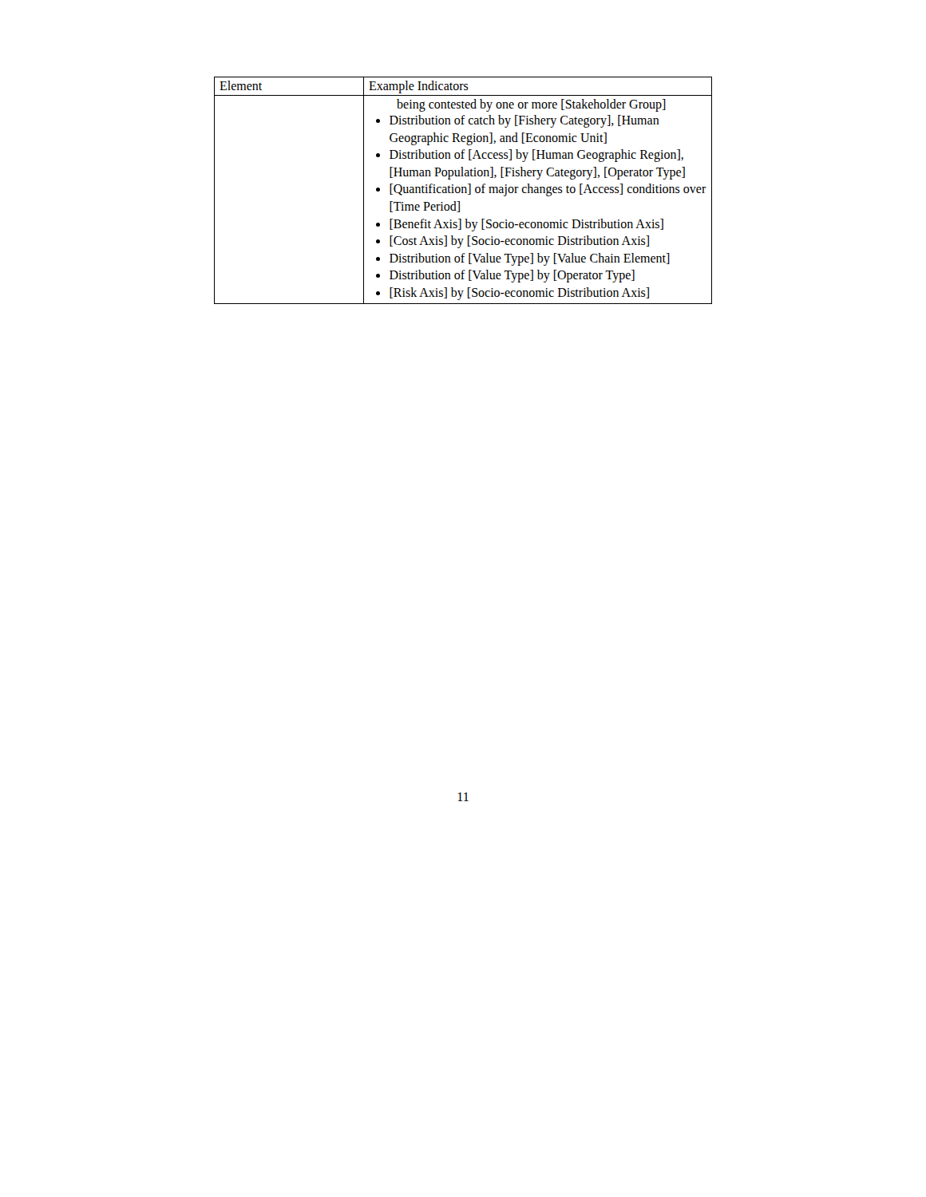| Element | Example Indicators |
| --- | --- |
| | being contested by one or more [Stakeholder Group] Distribution of catch by [Fishery Category], [Human Geographic Region], and [Economic Unit] Distribution of [Access] by [Human Geographic Region], [Human Population], [Fishery Category], [Operator Type] [Quantification] of major changes to [Access] conditions over [Time Period] [Benefit Axis] by [Socio-economic Distribution Axis] [Cost Axis] by [Socio-economic Distribution Axis] Distribution of [Value Type] by [Value Chain Element] Distribution of [Value Type] by [Operator Type] [Risk Axis] by [Socio-economic Distribution Axis] |
11